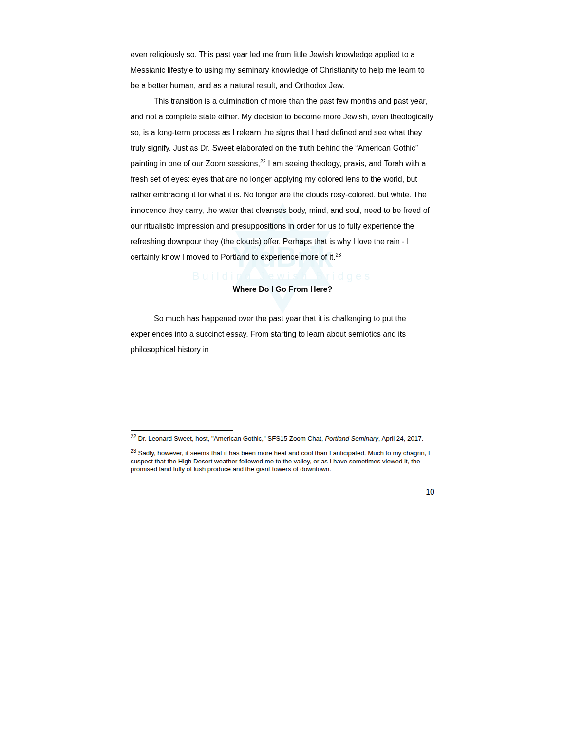✡
YidBrik
Building Jewish Bridges
even religiously so. This past year led me from little Jewish knowledge applied to a Messianic lifestyle to using my seminary knowledge of Christianity to help me learn to be a better human, and as a natural result, and Orthodox Jew.
This transition is a culmination of more than the past few months and past year, and not a complete state either. My decision to become more Jewish, even theologically so, is a long-term process as I relearn the signs that I had defined and see what they truly signify. Just as Dr. Sweet elaborated on the truth behind the “American Gothic” painting in one of our Zoom sessions,22 I am seeing theology, praxis, and Torah with a fresh set of eyes: eyes that are no longer applying my colored lens to the world, but rather embracing it for what it is. No longer are the clouds rosy-colored, but white. The innocence they carry, the water that cleanses body, mind, and soul, need to be freed of our ritualistic impression and presuppositions in order for us to fully experience the refreshing downpour they (the clouds) offer. Perhaps that is why I love the rain - I certainly know I moved to Portland to experience more of it.23
Where Do I Go From Here?
So much has happened over the past year that it is challenging to put the experiences into a succinct essay. From starting to learn about semiotics and its philosophical history in
22 Dr. Leonard Sweet, host, "American Gothic," SFS15 Zoom Chat, Portland Seminary, April 24, 2017.
23 Sadly, however, it seems that it has been more heat and cool than I anticipated. Much to my chagrin, I suspect that the High Desert weather followed me to the valley, or as I have sometimes viewed it, the promised land fully of lush produce and the giant towers of downtown.
10